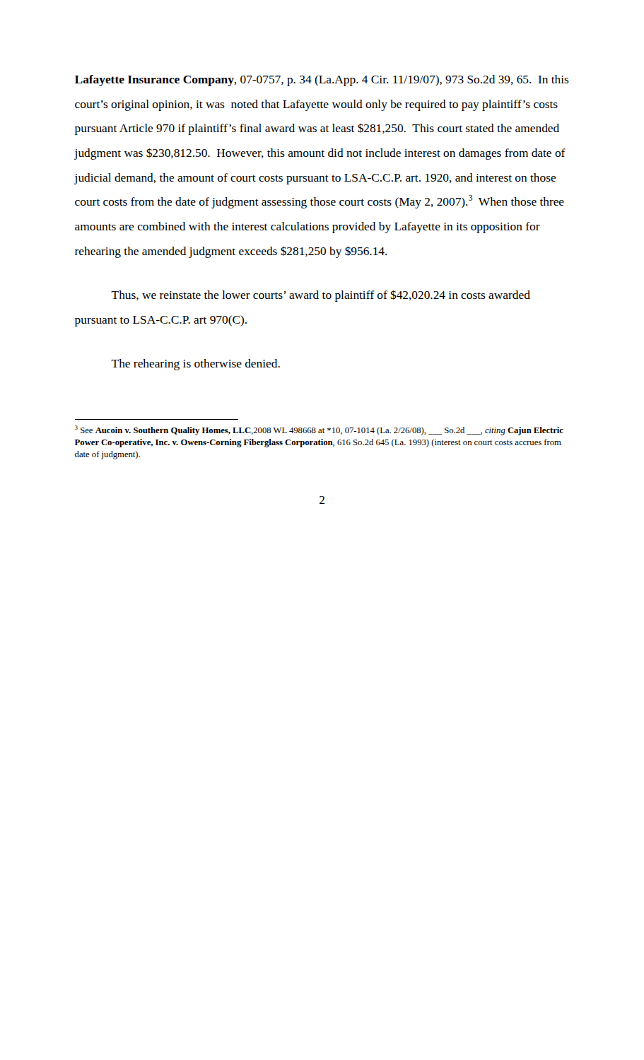Lafayette Insurance Company, 07-0757, p. 34 (La.App. 4 Cir. 11/19/07), 973 So.2d 39, 65. In this court’s original opinion, it was noted that Lafayette would only be required to pay plaintiff’s costs pursuant Article 970 if plaintiff’s final award was at least $281,250. This court stated the amended judgment was $230,812.50. However, this amount did not include interest on damages from date of judicial demand, the amount of court costs pursuant to LSA-C.C.P. art. 1920, and interest on those court costs from the date of judgment assessing those court costs (May 2, 2007).3 When those three amounts are combined with the interest calculations provided by Lafayette in its opposition for rehearing the amended judgment exceeds $281,250 by $956.14.
Thus, we reinstate the lower courts’ award to plaintiff of $42,020.24 in costs awarded pursuant to LSA-C.C.P. art 970(C).
The rehearing is otherwise denied.
3 See Aucoin v. Southern Quality Homes, LLC,2008 WL 498668 at *10, 07-1014 (La. 2/26/08), ___ So.2d ___, citing Cajun Electric Power Co-operative, Inc. v. Owens-Corning Fiberglass Corporation, 616 So.2d 645 (La. 1993) (interest on court costs accrues from date of judgment).
2